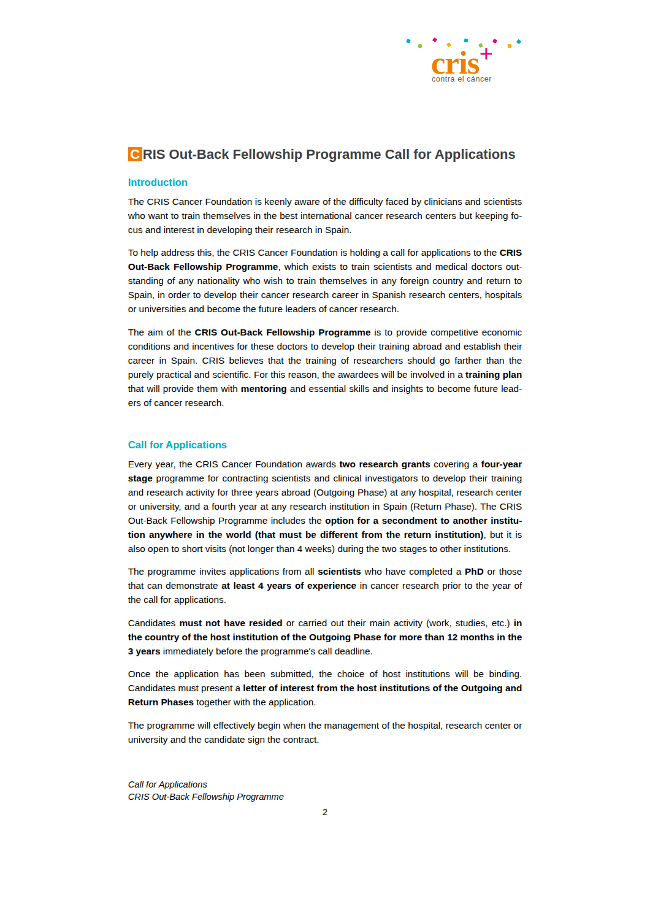cris+ contra el cáncer
CRIS Out-Back Fellowship Programme Call for Applications
Introduction
The CRIS Cancer Foundation is keenly aware of the difficulty faced by clinicians and scientists who want to train themselves in the best international cancer research centers but keeping focus and interest in developing their research in Spain.
To help address this, the CRIS Cancer Foundation is holding a call for applications to the CRIS Out-Back Fellowship Programme, which exists to train scientists and medical doctors outstanding of any nationality who wish to train themselves in any foreign country and return to Spain, in order to develop their cancer research career in Spanish research centers, hospitals or universities and become the future leaders of cancer research.
The aim of the CRIS Out-Back Fellowship Programme is to provide competitive economic conditions and incentives for these doctors to develop their training abroad and establish their career in Spain. CRIS believes that the training of researchers should go farther than the purely practical and scientific. For this reason, the awardees will be involved in a training plan that will provide them with mentoring and essential skills and insights to become future leaders of cancer research.
Call for Applications
Every year, the CRIS Cancer Foundation awards two research grants covering a four-year stage programme for contracting scientists and clinical investigators to develop their training and research activity for three years abroad (Outgoing Phase) at any hospital, research center or university, and a fourth year at any research institution in Spain (Return Phase). The CRIS Out-Back Fellowship Programme includes the option for a secondment to another institution anywhere in the world (that must be different from the return institution), but it is also open to short visits (not longer than 4 weeks) during the two stages to other institutions.
The programme invites applications from all scientists who have completed a PhD or those that can demonstrate at least 4 years of experience in cancer research prior to the year of the call for applications.
Candidates must not have resided or carried out their main activity (work, studies, etc.) in the country of the host institution of the Outgoing Phase for more than 12 months in the 3 years immediately before the programme's call deadline.
Once the application has been submitted, the choice of host institutions will be binding. Candidates must present a letter of interest from the host institutions of the Outgoing and Return Phases together with the application.
The programme will effectively begin when the management of the hospital, research center or university and the candidate sign the contract.
Call for Applications
CRIS Out-Back Fellowship Programme
2